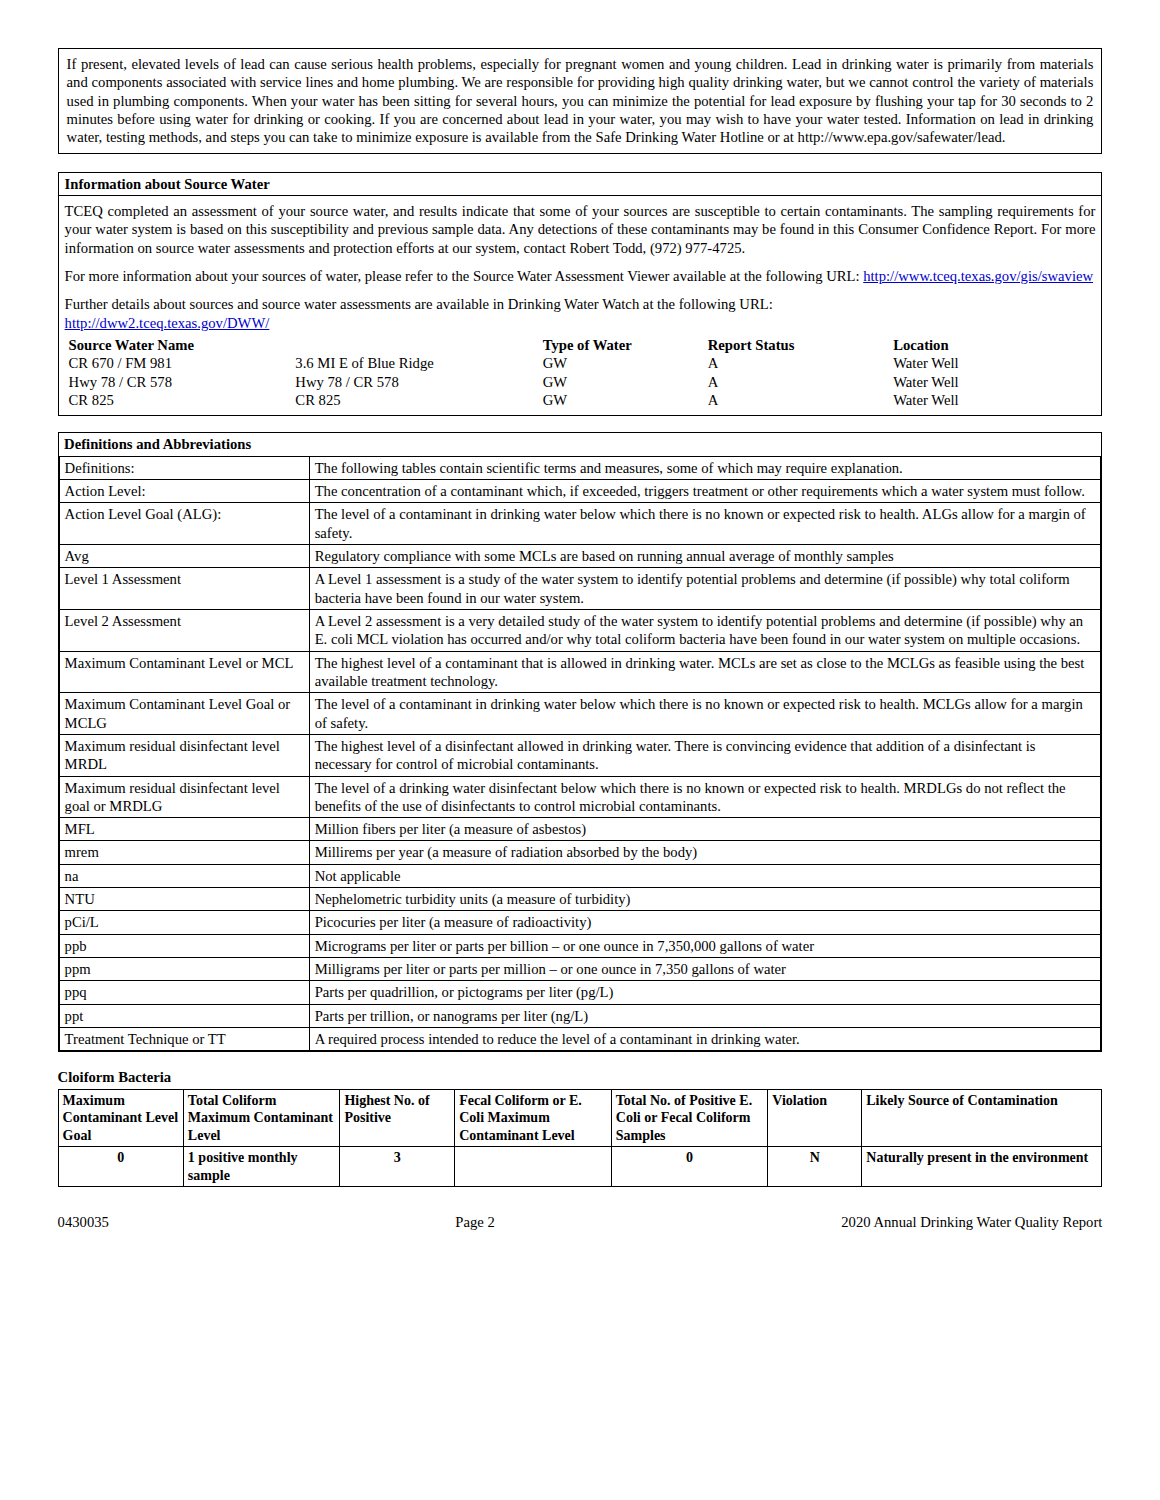If present, elevated levels of lead can cause serious health problems, especially for pregnant women and young children. Lead in drinking water is primarily from materials and components associated with service lines and home plumbing. We are responsible for providing high quality drinking water, but we cannot control the variety of materials used in plumbing components. When your water has been sitting for several hours, you can minimize the potential for lead exposure by flushing your tap for 30 seconds to 2 minutes before using water for drinking or cooking. If you are concerned about lead in your water, you may wish to have your water tested. Information on lead in drinking water, testing methods, and steps you can take to minimize exposure is available from the Safe Drinking Water Hotline or at http://www.epa.gov/safewater/lead.
Information about Source Water
TCEQ completed an assessment of your source water, and results indicate that some of your sources are susceptible to certain contaminants. The sampling requirements for your water system is based on this susceptibility and previous sample data. Any detections of these contaminants may be found in this Consumer Confidence Report. For more information on source water assessments and protection efforts at our system, contact Robert Todd, (972) 977-4725.
For more information about your sources of water, please refer to the Source Water Assessment Viewer available at the following URL: http://www.tceq.texas.gov/gis/swaview
Further details about sources and source water assessments are available in Drinking Water Watch at the following URL:
http://dww2.tceq.texas.gov/DWW/
| Source Water Name | | Type of Water | Report Status | Location |
| CR 670 / FM 981 | 3.6 MI E of Blue Ridge | GW | A | Water Well |
| Hwy 78 / CR 578 | Hwy 78 / CR 578 | GW | A | Water Well |
| CR 825 | CR 825 | GW | A | Water Well |
| Definitions and Abbreviations |
| Definitions: | The following tables contain scientific terms and measures, some of which may require explanation. |
| Action Level: | The concentration of a contaminant which, if exceeded, triggers treatment or other requirements which a water system must follow. |
| Action Level Goal (ALG): | The level of a contaminant in drinking water below which there is no known or expected risk to health. ALGs allow for a margin of safety. |
| Avg | Regulatory compliance with some MCLs are based on running annual average of monthly samples |
| Level 1 Assessment | A Level 1 assessment is a study of the water system to identify potential problems and determine (if possible) why total coliform bacteria have been found in our water system. |
| Level 2 Assessment | A Level 2 assessment is a very detailed study of the water system to identify potential problems and determine (if possible) why an E. coli MCL violation has occurred and/or why total coliform bacteria have been found in our water system on multiple occasions. |
| Maximum Contaminant Level or MCL | The highest level of a contaminant that is allowed in drinking water. MCLs are set as close to the MCLGs as feasible using the best available treatment technology. |
| Maximum Contaminant Level Goal or MCLG | The level of a contaminant in drinking water below which there is no known or expected risk to health. MCLGs allow for a margin of safety. |
| Maximum residual disinfectant level MRDL | The highest level of a disinfectant allowed in drinking water. There is convincing evidence that addition of a disinfectant is necessary for control of microbial contaminants. |
| Maximum residual disinfectant level goal or MRDLG | The level of a drinking water disinfectant below which there is no known or expected risk to health. MRDLGs do not reflect the benefits of the use of disinfectants to control microbial contaminants. |
| MFL | Million fibers per liter (a measure of asbestos) |
| mrem | Millirems per year (a measure of radiation absorbed by the body) |
| na | Not applicable |
| NTU | Nephelometric turbidity units (a measure of turbidity) |
| pCi/L | Picocuries per liter (a measure of radioactivity) |
| ppb | Micrograms per liter or parts per billion – or one ounce in 7,350,000 gallons of water |
| ppm | Milligrams per liter or parts per million – or one ounce in 7,350 gallons of water |
| ppq | Parts per quadrillion, or pictograms per liter (pg/L) |
| ppt | Parts per trillion, or nanograms per liter (ng/L) |
| Treatment Technique or TT | A required process intended to reduce the level of a contaminant in drinking water. |
Cloiform Bacteria
| Maximum Contaminant Level Goal | Total Coliform Maximum Contaminant Level | Highest No. of Positive | Fecal Coliform or E. Coli Maximum Contaminant Level | Total No. of Positive E. Coli or Fecal Coliform Samples | Violation | Likely Source of Contamination |
| --- | --- | --- | --- | --- | --- | --- |
| 0 | 1 positive monthly sample | 3 | | 0 | N | Naturally present in the environment |
0430035
Page 2
2020 Annual Drinking Water Quality Report